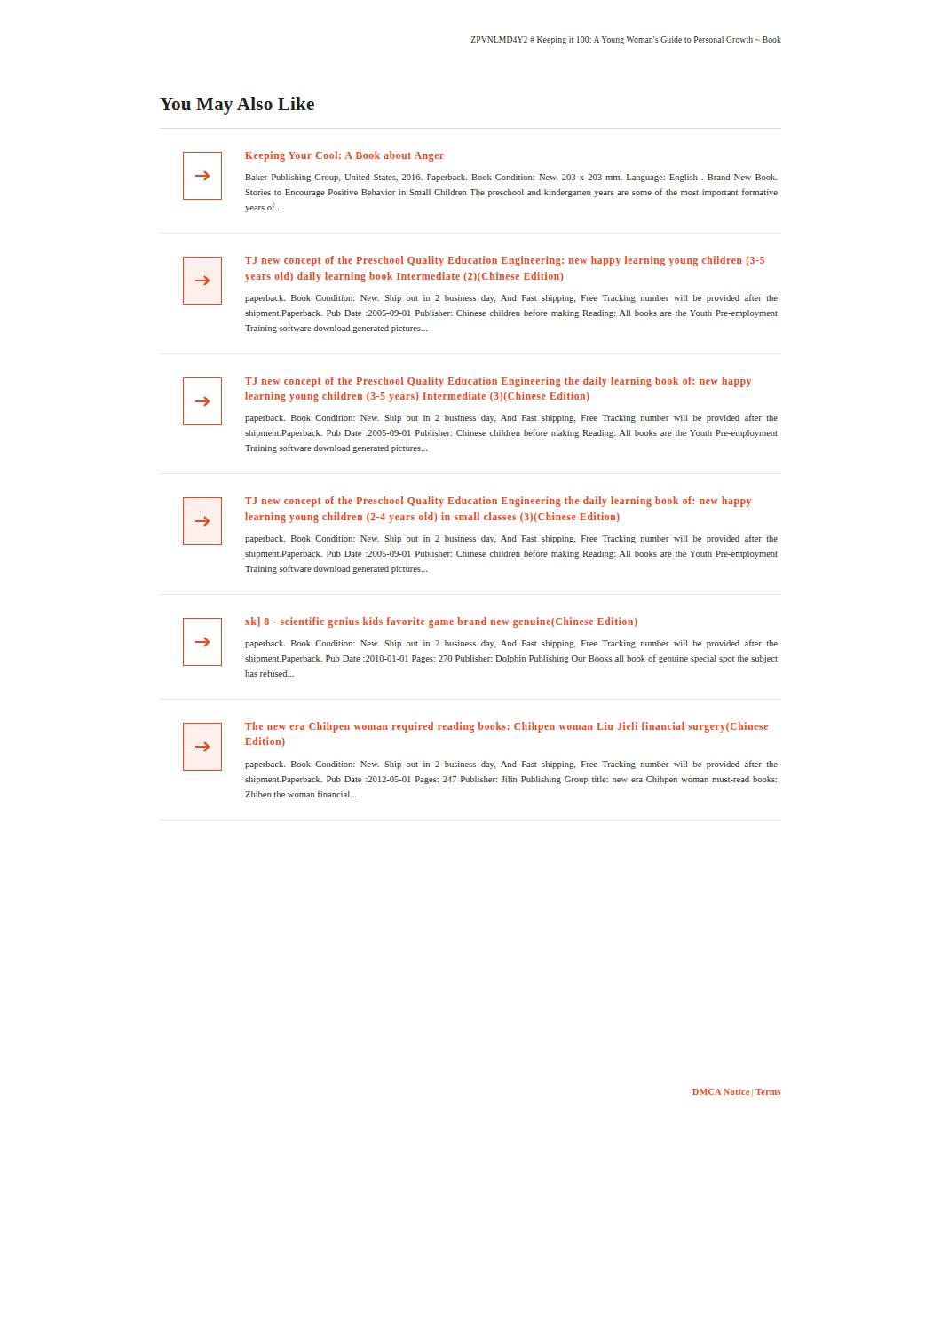ZPVNLMD4Y2 # Keeping it 100: A Young Woman's Guide to Personal Growth ~ Book
You May Also Like
Keeping Your Cool: A Book about Anger
Baker Publishing Group, United States, 2016. Paperback. Book Condition: New. 203 x 203 mm. Language: English . Brand New Book. Stories to Encourage Positive Behavior in Small Children The preschool and kindergarten years are some of the most important formative years of...
TJ new concept of the Preschool Quality Education Engineering: new happy learning young children (3-5 years old) daily learning book Intermediate (2)(Chinese Edition)
paperback. Book Condition: New. Ship out in 2 business day, And Fast shipping, Free Tracking number will be provided after the shipment.Paperback. Pub Date :2005-09-01 Publisher: Chinese children before making Reading: All books are the Youth Pre-employment Training software download generated pictures...
TJ new concept of the Preschool Quality Education Engineering the daily learning book of: new happy learning young children (3-5 years) Intermediate (3)(Chinese Edition)
paperback. Book Condition: New. Ship out in 2 business day, And Fast shipping, Free Tracking number will be provided after the shipment.Paperback. Pub Date :2005-09-01 Publisher: Chinese children before making Reading: All books are the Youth Pre-employment Training software download generated pictures...
TJ new concept of the Preschool Quality Education Engineering the daily learning book of: new happy learning young children (2-4 years old) in small classes (3)(Chinese Edition)
paperback. Book Condition: New. Ship out in 2 business day, And Fast shipping, Free Tracking number will be provided after the shipment.Paperback. Pub Date :2005-09-01 Publisher: Chinese children before making Reading: All books are the Youth Pre-employment Training software download generated pictures...
xk] 8 - scientific genius kids favorite game brand new genuine(Chinese Edition)
paperback. Book Condition: New. Ship out in 2 business day, And Fast shipping, Free Tracking number will be provided after the shipment.Paperback. Pub Date :2010-01-01 Pages: 270 Publisher: Dolphin Publishing Our Books all book of genuine special spot the subject has refused...
The new era Chihpen woman required reading books: Chihpen woman Liu Jieli financial surgery(Chinese Edition)
paperback. Book Condition: New. Ship out in 2 business day, And Fast shipping, Free Tracking number will be provided after the shipment.Paperback. Pub Date :2012-05-01 Pages: 247 Publisher: Jilin Publishing Group title: new era Chihpen woman must-read books: Zhiben the woman financial...
DMCA Notice|Terms